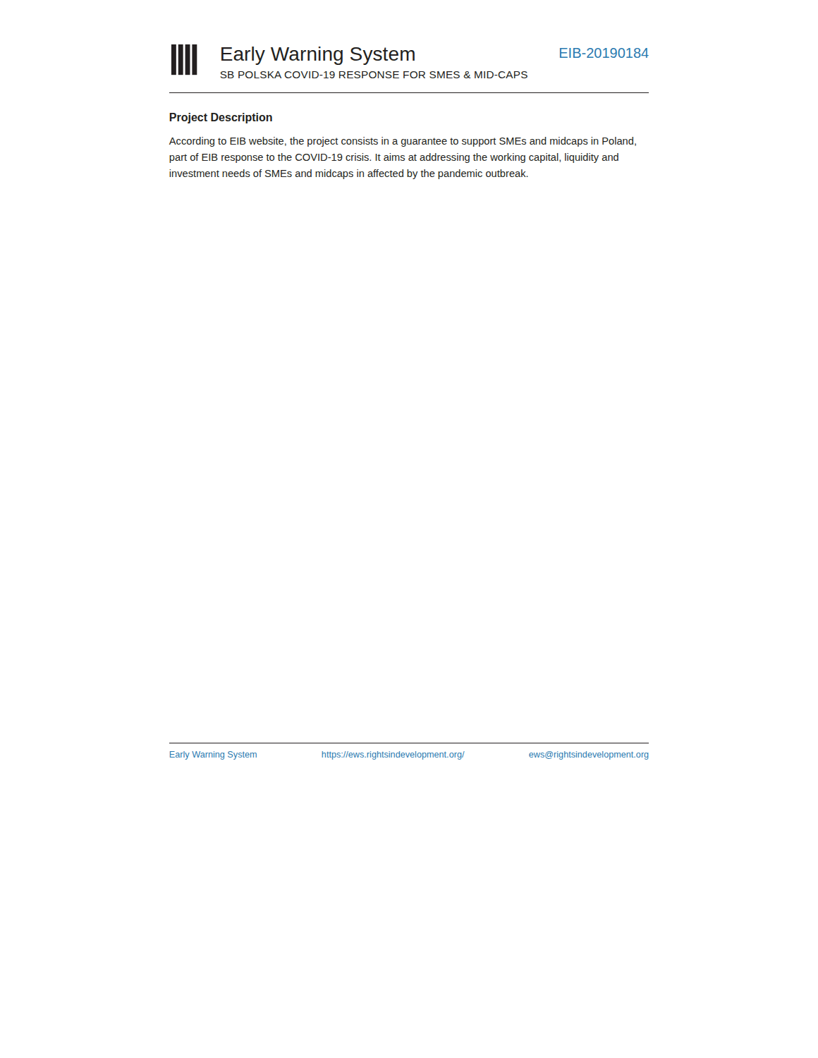Early Warning System
SB POLSKA COVID-19 RESPONSE FOR SMES & MID-CAPS
EIB-20190184
Project Description
According to EIB website, the project consists in a guarantee to support SMEs and midcaps in Poland, part of EIB response to the COVID-19 crisis. It aims at addressing the working capital, liquidity and investment needs of SMEs and midcaps in affected by the pandemic outbreak.
Early Warning System
https://ews.rightsindevelopment.org/
ews@rightsindevelopment.org